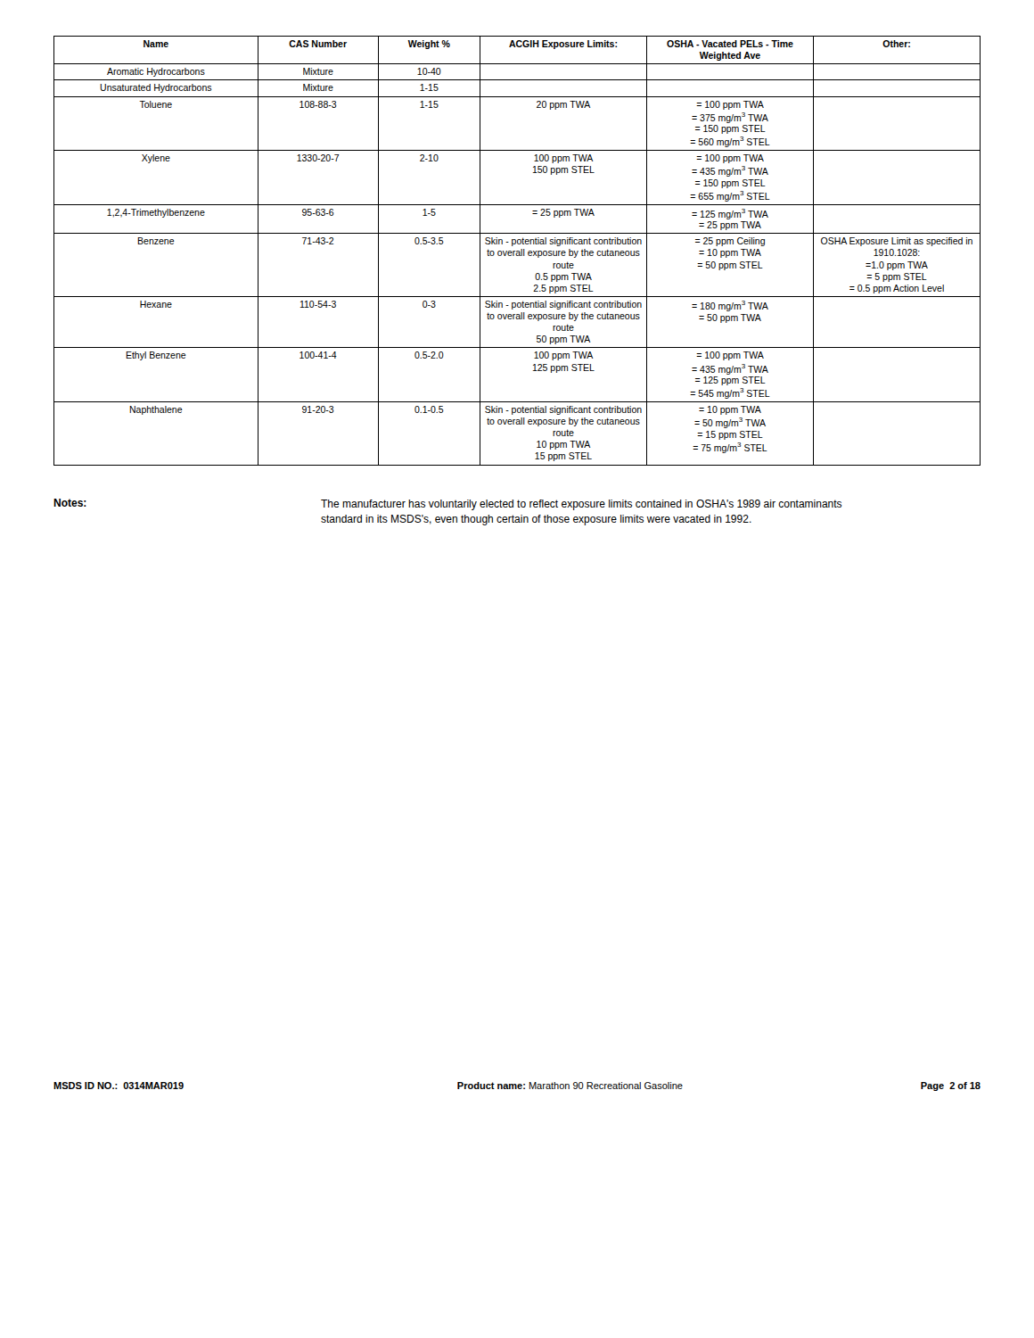| Name | CAS Number | Weight % | ACGIH Exposure Limits: | OSHA - Vacated PELs - Time Weighted Ave | Other: |
| --- | --- | --- | --- | --- | --- |
| Aromatic Hydrocarbons | Mixture | 10-40 | | | |
| Unsaturated Hydrocarbons | Mixture | 1-15 | | | |
| Toluene | 108-88-3 | 1-15 | 20 ppm TWA | = 100 ppm TWA = 375 mg/m 3 TWA = 150 ppm STEL = 560 mg/m 3 STEL | |
| Xylene | 1330-20-7 | 2-10 | 100 ppm TWA 150 ppm STEL | = 100 ppm TWA = 435 mg/m 3 TWA = 150 ppm STEL = 655 mg/m 3 STEL | |
| 1,2,4-Trimethylbenzene | 95-63-6 | 1-5 | = 25 ppm TWA | = 125 mg/m 3 TWA = 25 ppm TWA | |
| Benzene | 71-43-2 | 0.5-3.5 | Skin - potential significant contribution to overall exposure by the cutaneous route 0.5 ppm TWA 2.5 ppm STEL | = 25 ppm Ceiling = 10 ppm TWA = 50 ppm STEL | OSHA Exposure Limit as specified in 1910.1028: =1.0 ppm TWA = 5 ppm STEL = 0.5 ppm Action Level |
| Hexane | 110-54-3 | 0-3 | Skin - potential significant contribution to overall exposure by the cutaneous route 50 ppm TWA | = 180 mg/m 3 TWA = 50 ppm TWA | |
| Ethyl Benzene | 100-41-4 | 0.5-2.0 | 100 ppm TWA 125 ppm STEL | = 100 ppm TWA = 435 mg/m 3 TWA = 125 ppm STEL = 545 mg/m 3 STEL | |
| Naphthalene | 91-20-3 | 0.1-0.5 | Skin - potential significant contribution to overall exposure by the cutaneous route 10 ppm TWA 15 ppm STEL | = 10 ppm TWA = 50 mg/m 3 TWA = 15 ppm STEL = 75 mg/m 3 STEL | |
Notes:
The manufacturer has voluntarily elected to reflect exposure limits contained in OSHA's 1989 air contaminants standard in its MSDS's, even though certain of those exposure limits were vacated in 1992.
MSDS ID NO.: 0314MAR019
Product name: Marathon 90 Recreational Gasoline
Page 2 of 18